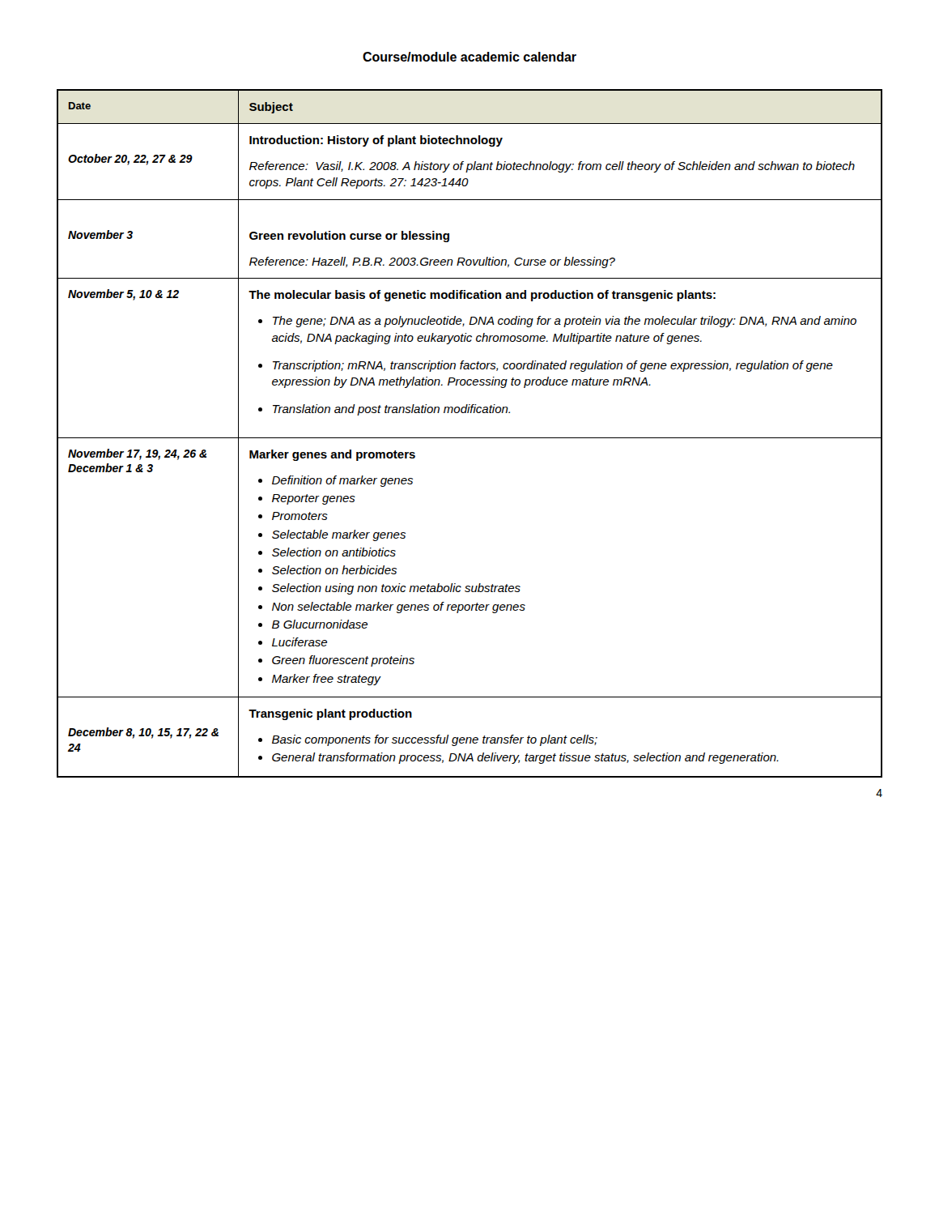Course/module academic calendar
| Date | Subject |
| --- | --- |
| October 20, 22, 27 & 29 | Introduction: History of plant biotechnology Reference: Vasil, I.K. 2008. A history of plant biotechnology: from cell theory of Schleiden and schwan to biotech crops. Plant Cell Reports. 27: 1423-1440 |
| November 3 | Green revolution curse or blessing Reference: Hazell, P.B.R. 2003.Green Rovultion, Curse or blessing? |
| November 5, 10 & 12 | The molecular basis of genetic modification and production of transgenic plants: The gene; DNA as a polynucleotide, DNA coding for a protein via the molecular trilogy: DNA, RNA and amino acids, DNA packaging into eukaryotic chromosome. Multipartite nature of genes. Transcription; mRNA, transcription factors, coordinated regulation of gene expression, regulation of gene expression by DNA methylation. Processing to produce mature mRNA. Translation and post translation modification. |
| November 17, 19, 24, 26 & December 1 & 3 | Marker genes and promoters Definition of marker genes Reporter genes Promoters Selectable marker genes Selection on antibiotics Selection on herbicides Selection using non toxic metabolic substrates Non selectable marker genes of reporter genes B Glucurnonidase Luciferase Green fluorescent proteins Marker free strategy |
| December 8, 10, 15, 17, 22 & 24 | Transgenic plant production Basic components for successful gene transfer to plant cells; General transformation process, DNA delivery, target tissue status, selection and regeneration. |
4